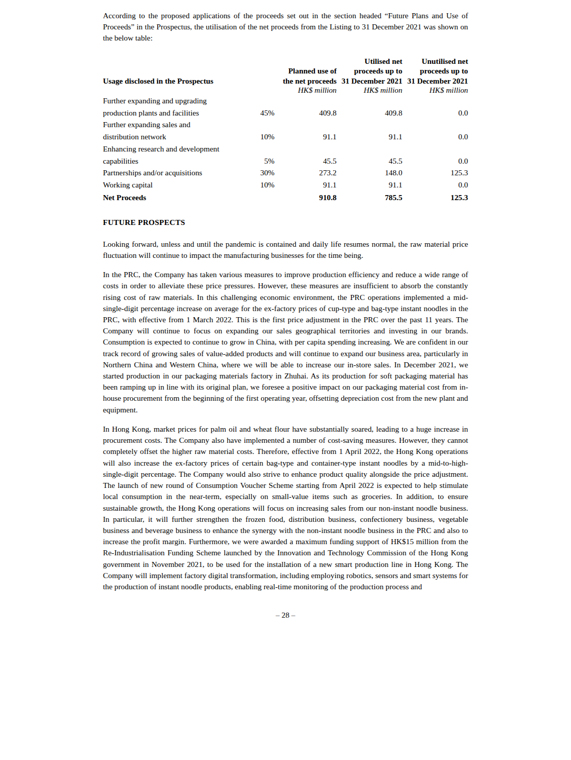According to the proposed applications of the proceeds set out in the section headed “Future Plans and Use of Proceeds” in the Prospectus, the utilisation of the net proceeds from the Listing to 31 December 2021 was shown on the below table:
| | | | Utilised net | Unutilised net |
| --- | --- | --- | --- | --- |
| | | Planned use of | proceeds up to | proceeds up to |
| Usage disclosed in the Prospectus | | the net proceeds | 31 December 2021 | 31 December 2021 |
| | | HK$ million | HK$ million | HK$ million |
| Further expanding and upgrading | | | | |
| production plants and facilities | 45% | 409.8 | 409.8 | 0.0 |
| Further expanding sales and | | | | |
| distribution network | 10% | 91.1 | 91.1 | 0.0 |
| Enhancing research and development | | | | |
| capabilities | 5% | 45.5 | 45.5 | 0.0 |
| Partnerships and/or acquisitions | 30% | 273.2 | 148.0 | 125.3 |
| Working capital | 10% | 91.1 | 91.1 | 0.0 |
| Net Proceeds | | 910.8 | 785.5 | 125.3 |
FUTURE PROSPECTS
Looking forward, unless and until the pandemic is contained and daily life resumes normal, the raw material price fluctuation will continue to impact the manufacturing businesses for the time being.
In the PRC, the Company has taken various measures to improve production efficiency and reduce a wide range of costs in order to alleviate these price pressures. However, these measures are insufficient to absorb the constantly rising cost of raw materials. In this challenging economic environment, the PRC operations implemented a mid-single-digit percentage increase on average for the ex-factory prices of cup-type and bag-type instant noodles in the PRC, with effective from 1 March 2022. This is the first price adjustment in the PRC over the past 11 years. The Company will continue to focus on expanding our sales geographical territories and investing in our brands. Consumption is expected to continue to grow in China, with per capita spending increasing. We are confident in our track record of growing sales of value-added products and will continue to expand our business area, particularly in Northern China and Western China, where we will be able to increase our in-store sales. In December 2021, we started production in our packaging materials factory in Zhuhai. As its production for soft packaging material has been ramping up in line with its original plan, we foresee a positive impact on our packaging material cost from in-house procurement from the beginning of the first operating year, offsetting depreciation cost from the new plant and equipment.
In Hong Kong, market prices for palm oil and wheat flour have substantially soared, leading to a huge increase in procurement costs. The Company also have implemented a number of cost-saving measures. However, they cannot completely offset the higher raw material costs. Therefore, effective from 1 April 2022, the Hong Kong operations will also increase the ex-factory prices of certain bag-type and container-type instant noodles by a mid-to-high-single-digit percentage. The Company would also strive to enhance product quality alongside the price adjustment. The launch of new round of Consumption Voucher Scheme starting from April 2022 is expected to help stimulate local consumption in the near-term, especially on small-value items such as groceries. In addition, to ensure sustainable growth, the Hong Kong operations will focus on increasing sales from our non-instant noodle business. In particular, it will further strengthen the frozen food, distribution business, confectionery business, vegetable business and beverage business to enhance the synergy with the non-instant noodle business in the PRC and also to increase the profit margin. Furthermore, we were awarded a maximum funding support of HK$15 million from the Re-Industrialisation Funding Scheme launched by the Innovation and Technology Commission of the Hong Kong government in November 2021, to be used for the installation of a new smart production line in Hong Kong. The Company will implement factory digital transformation, including employing robotics, sensors and smart systems for the production of instant noodle products, enabling real-time monitoring of the production process and
– 28 –